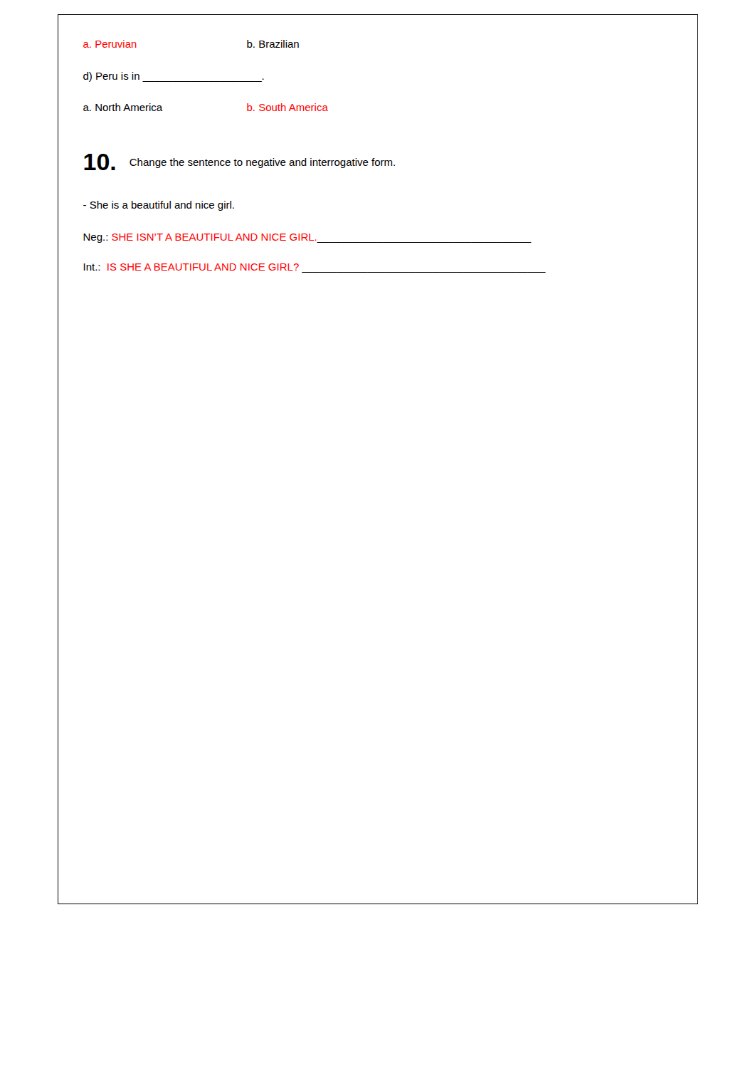a. Peruvian b. Brazilian
d) Peru is in ____________________.
a. North America b. South America
10. Change the sentence to negative and interrogative form.
- She is a beautiful and nice girl.
Neg.: SHE ISN’T A BEAUTIFUL AND NICE GIRL.____________________________________
Int.: IS SHE A BEAUTIFUL AND NICE GIRL? _________________________________________